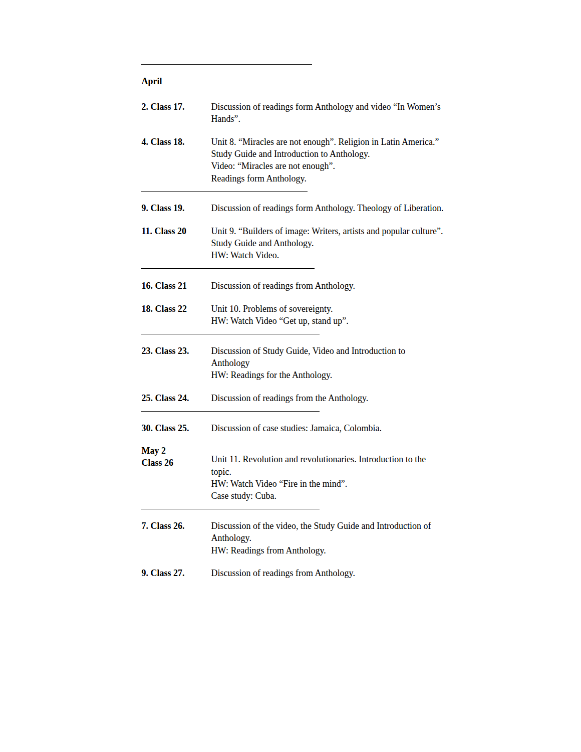April
| 2. Class 17. | Discussion of readings form Anthology and video “In Women’s Hands”. |
| 4. Class 18. | Unit 8. “Miracles are not enough”. Religion in Latin America.” Study Guide and Introduction to Anthology. Video: “Miracles are not enough”. Readings form Anthology. |
| 9. Class 19. | Discussion of readings form Anthology. Theology of Liberation. |
| 11. Class 20 | Unit 9. “Builders of image: Writers, artists and popular culture”. Study Guide and Anthology. HW: Watch Video. |
| 16. Class 21 | Discussion of readings from Anthology. |
| 18. Class 22 | Unit 10. Problems of sovereignty. HW: Watch Video “Get up, stand up”. |
| 23. Class 23. | Discussion of Study Guide, Video and Introduction to Anthology HW: Readings for the Anthology. |
| 25. Class 24. | Discussion of readings from the Anthology. |
| 30. Class 25. | Discussion of case studies: Jamaica, Colombia. |
| May 2 Class 26 | Unit 11. Revolution and revolutionaries. Introduction to the topic. HW: Watch Video “Fire in the mind”. Case study: Cuba. |
| 7. Class 26. | Discussion of the video, the Study Guide and Introduction of Anthology. HW: Readings from Anthology. |
| 9. Class 27. | Discussion of readings from Anthology. |